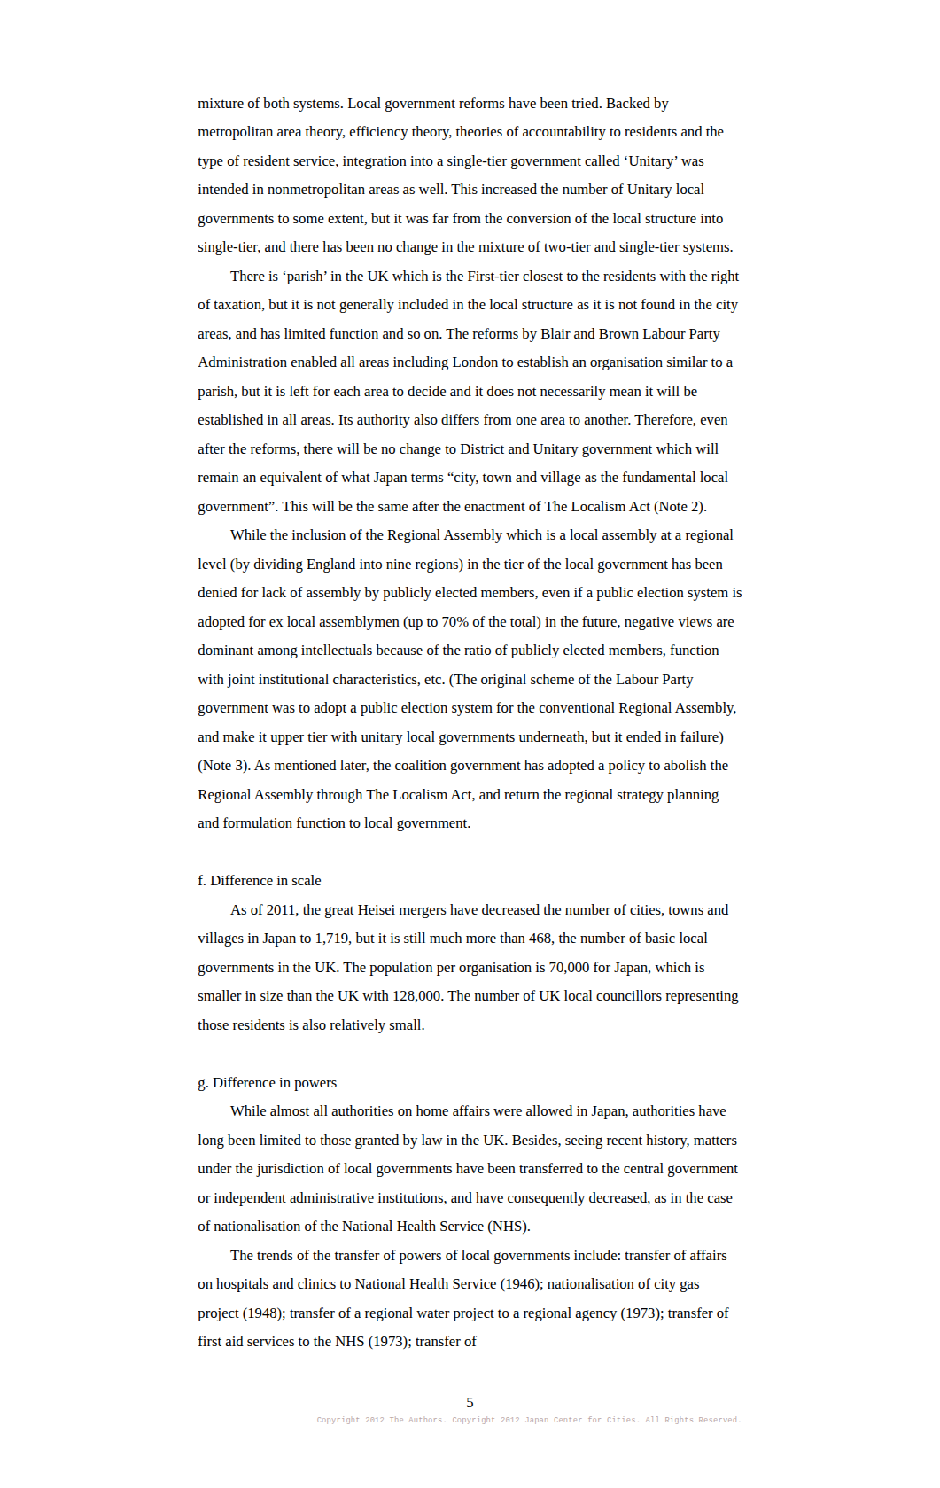mixture of both systems. Local government reforms have been tried. Backed by metropolitan area theory, efficiency theory, theories of accountability to residents and the type of resident service, integration into a single-tier government called ‘Unitary’ was intended in nonmetropolitan areas as well. This increased the number of Unitary local governments to some extent, but it was far from the conversion of the local structure into single-tier, and there has been no change in the mixture of two-tier and single-tier systems.
There is ‘parish’ in the UK which is the First-tier closest to the residents with the right of taxation, but it is not generally included in the local structure as it is not found in the city areas, and has limited function and so on. The reforms by Blair and Brown Labour Party Administration enabled all areas including London to establish an organisation similar to a parish, but it is left for each area to decide and it does not necessarily mean it will be established in all areas. Its authority also differs from one area to another. Therefore, even after the reforms, there will be no change to District and Unitary government which will remain an equivalent of what Japan terms “city, town and village as the fundamental local government”. This will be the same after the enactment of The Localism Act (Note 2).
While the inclusion of the Regional Assembly which is a local assembly at a regional level (by dividing England into nine regions) in the tier of the local government has been denied for lack of assembly by publicly elected members, even if a public election system is adopted for ex local assemblymen (up to 70% of the total) in the future, negative views are dominant among intellectuals because of the ratio of publicly elected members, function with joint institutional characteristics, etc. (The original scheme of the Labour Party government was to adopt a public election system for the conventional Regional Assembly, and make it upper tier with unitary local governments underneath, but it ended in failure) (Note 3). As mentioned later, the coalition government has adopted a policy to abolish the Regional Assembly through The Localism Act, and return the regional strategy planning and formulation function to local government.
f. Difference in scale
As of 2011, the great Heisei mergers have decreased the number of cities, towns and villages in Japan to 1,719, but it is still much more than 468, the number of basic local governments in the UK. The population per organisation is 70,000 for Japan, which is smaller in size than the UK with 128,000. The number of UK local councillors representing those residents is also relatively small.
g. Difference in powers
While almost all authorities on home affairs were allowed in Japan, authorities have long been limited to those granted by law in the UK. Besides, seeing recent history, matters under the jurisdiction of local governments have been transferred to the central government or independent administrative institutions, and have consequently decreased, as in the case of nationalisation of the National Health Service (NHS).
The trends of the transfer of powers of local governments include: transfer of affairs on hospitals and clinics to National Health Service (1946); nationalisation of city gas project (1948); transfer of a regional water project to a regional agency (1973); transfer of first aid services to the NHS (1973); transfer of
5
Copyright 2012 The Authors. Copyright 2012 Japan Center for Cities. All Rights Reserved.